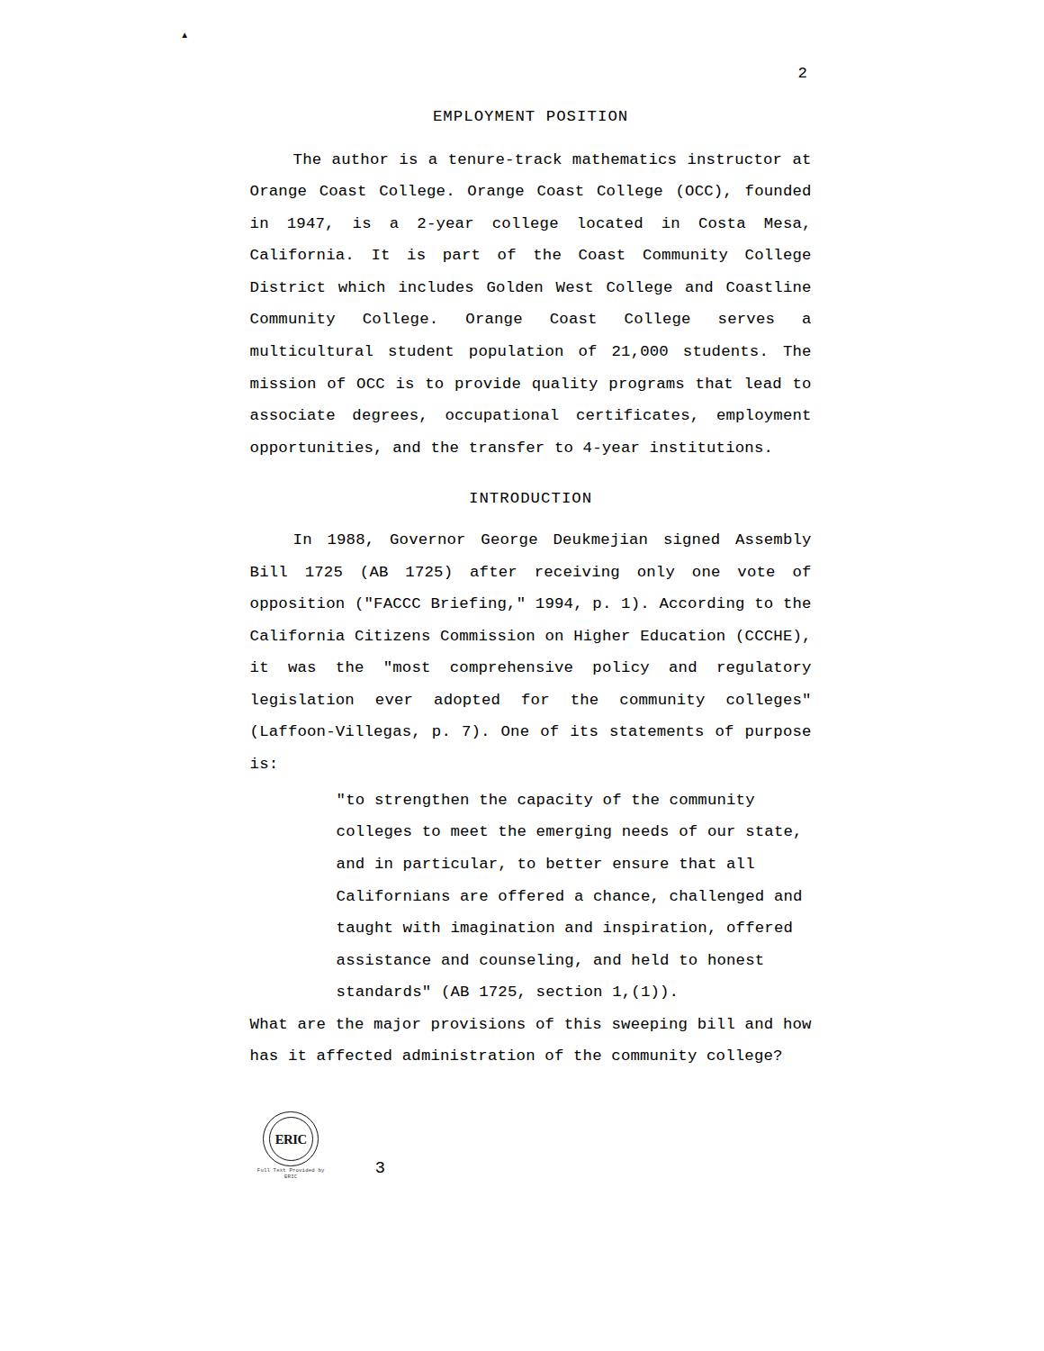▴  
2
EMPLOYMENT POSITION
The author is a tenure-track mathematics instructor at Orange Coast College. Orange Coast College (OCC), founded in 1947, is a 2-year college located in Costa Mesa, California. It is part of the Coast Community College District which includes Golden West College and Coastline Community College. Orange Coast College serves a multicultural student population of 21,000 students. The mission of OCC is to provide quality programs that lead to associate degrees, occupational certificates, employment opportunities, and the transfer to 4-year institutions.
INTRODUCTION
In 1988, Governor George Deukmejian signed Assembly Bill 1725 (AB 1725) after receiving only one vote of opposition ("FACCC Briefing," 1994, p. 1). According to the California Citizens Commission on Higher Education (CCCHE), it was the "most comprehensive policy and regulatory legislation ever adopted for the community colleges" (Laffoon-Villegas, p. 7). One of its statements of purpose is:
"to strengthen the capacity of the community colleges to meet the emerging needs of our state, and in particular, to better ensure that all Californians are offered a chance, challenged and taught with imagination and inspiration, offered assistance and counseling, and held to honest standards" (AB 1725, section 1,(1)).
What are the major provisions of this sweeping bill and how has it affected administration of the community college?
ERIC
Full Text Provided by ERIC
3